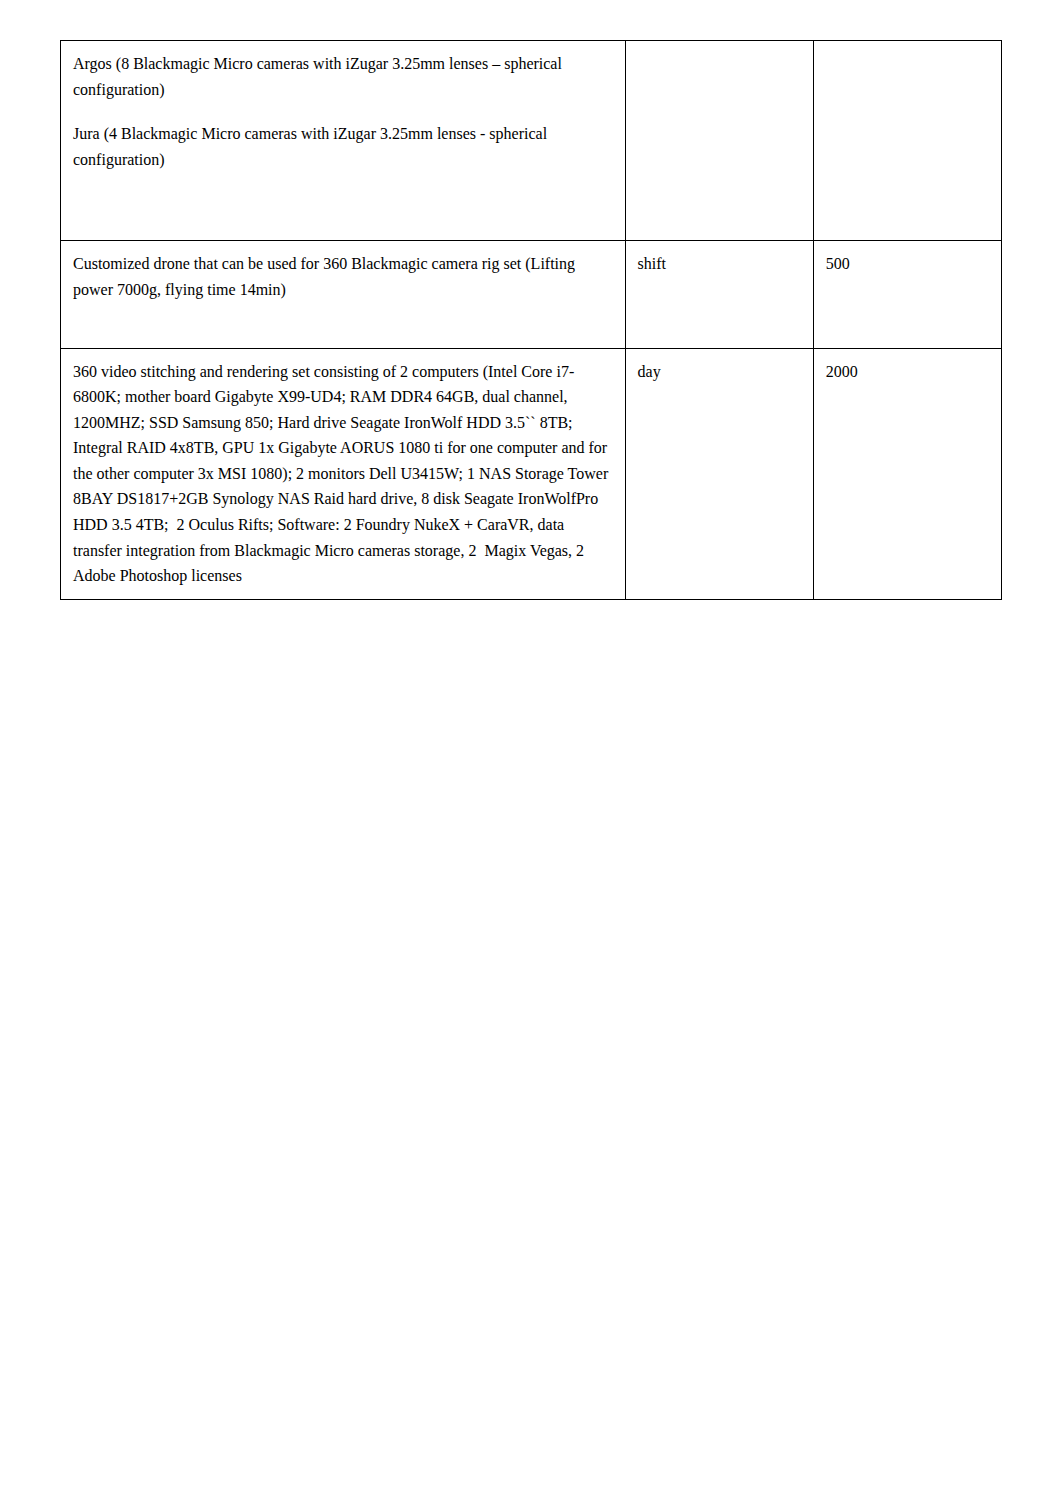| Argos (8 Blackmagic Micro cameras with iZugar 3.25mm lenses – spherical configuration) Jura (4 Blackmagic Micro cameras with iZugar 3.25mm lenses - spherical configuration) | | |
| Customized drone that can be used for 360 Blackmagic camera rig set (Lifting power 7000g, flying time 14min) | shift | 500 |
| 360 video stitching and rendering set consisting of 2 computers (Intel Core i7-6800K; mother board Gigabyte X99-UD4; RAM DDR4 64GB, dual channel, 1200MHZ; SSD Samsung 850; Hard drive Seagate IronWolf HDD 3.5`` 8TB; Integral RAID 4x8TB, GPU 1x Gigabyte AORUS 1080 ti for one computer and for the other computer 3x MSI 1080); 2 monitors Dell U3415W; 1 NAS Storage Tower 8BAY DS1817+2GB Synology NAS Raid hard drive, 8 disk Seagate IronWolfPro HDD 3.5 4TB; 2 Oculus Rifts; Software: 2 Foundry NukeX + CaraVR, data transfer integration from Blackmagic Micro cameras storage, 2 Magix Vegas, 2 Adobe Photoshop licenses | day | 2000 |